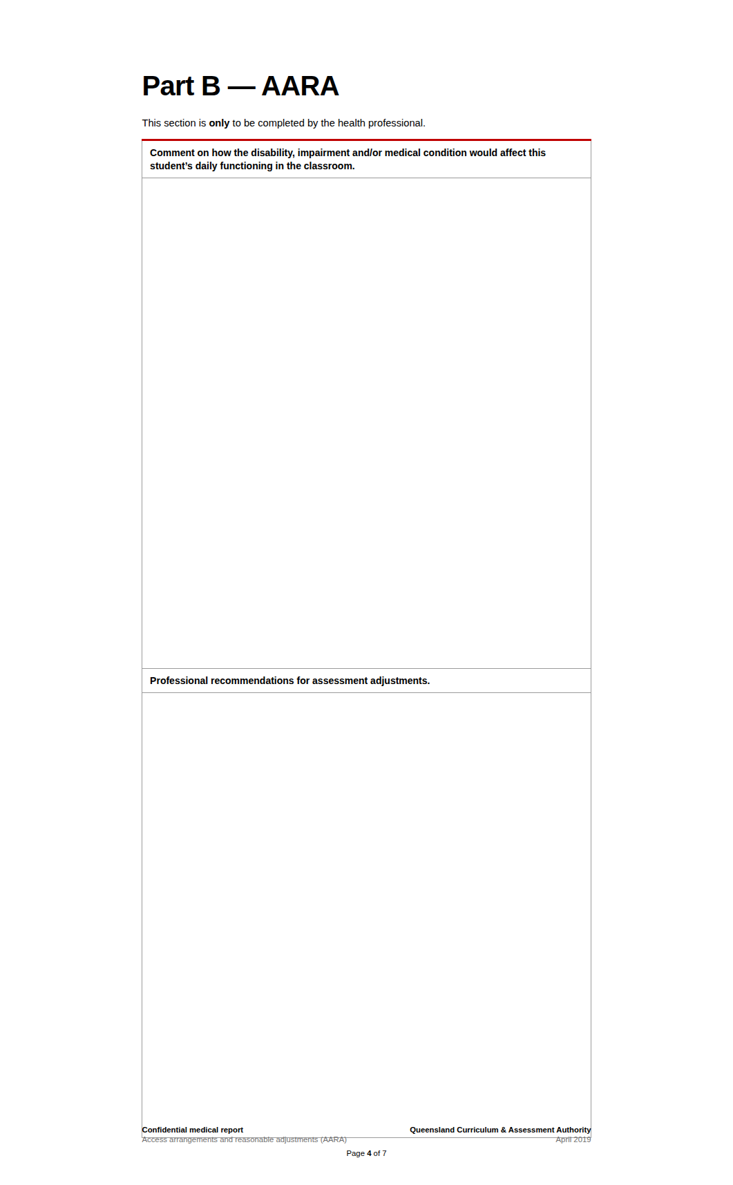Part B — AARA
This section is only to be completed by the health professional.
| Comment on how the disability, impairment and/or medical condition would affect this student’s daily functioning in the classroom. |
| Professional recommendations for assessment adjustments. |
Confidential medical report
Access arrangements and reasonable adjustments (AARA)
Queensland Curriculum & Assessment Authority
April 2019
Page 4 of 7